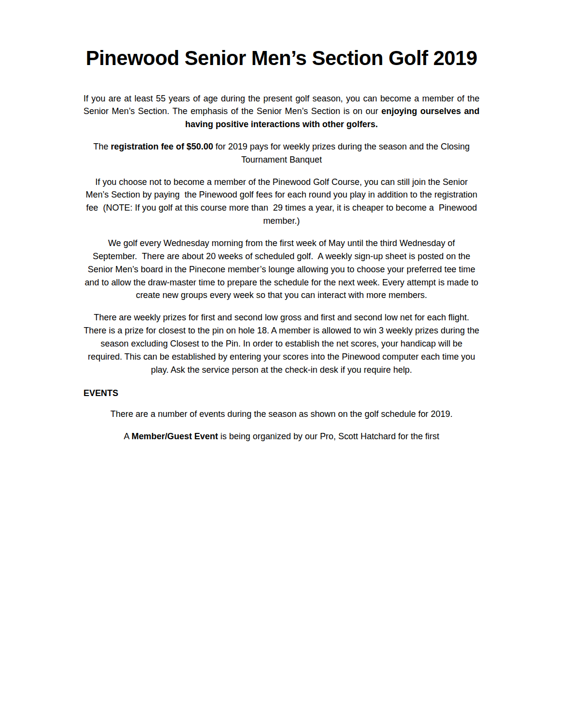Pinewood Senior Men’s Section Golf 2019
If you are at least 55 years of age during the present golf season, you can become a member of the Senior Men’s Section. The emphasis of the Senior Men’s Section is on our enjoying ourselves and having positive interactions with other golfers.
The registration fee of $50.00 for 2019 pays for weekly prizes during the season and the Closing Tournament Banquet
If you choose not to become a member of the Pinewood Golf Course, you can still join the Senior Men’s Section by paying the Pinewood golf fees for each round you play in addition to the registration fee (NOTE: If you golf at this course more than 29 times a year, it is cheaper to become a Pinewood member.)
We golf every Wednesday morning from the first week of May until the third Wednesday of September. There are about 20 weeks of scheduled golf. A weekly sign-up sheet is posted on the Senior Men’s board in the Pinecone member’s lounge allowing you to choose your preferred tee time and to allow the draw-master time to prepare the schedule for the next week. Every attempt is made to create new groups every week so that you can interact with more members.
There are weekly prizes for first and second low gross and first and second low net for each flight. There is a prize for closest to the pin on hole 18. A member is allowed to win 3 weekly prizes during the season excluding Closest to the Pin. In order to establish the net scores, your handicap will be required. This can be established by entering your scores into the Pinewood computer each time you play. Ask the service person at the check-in desk if you require help.
EVENTS
There are a number of events during the season as shown on the golf schedule for 2019.
A Member/Guest Event is being organized by our Pro, Scott Hatchard for the first